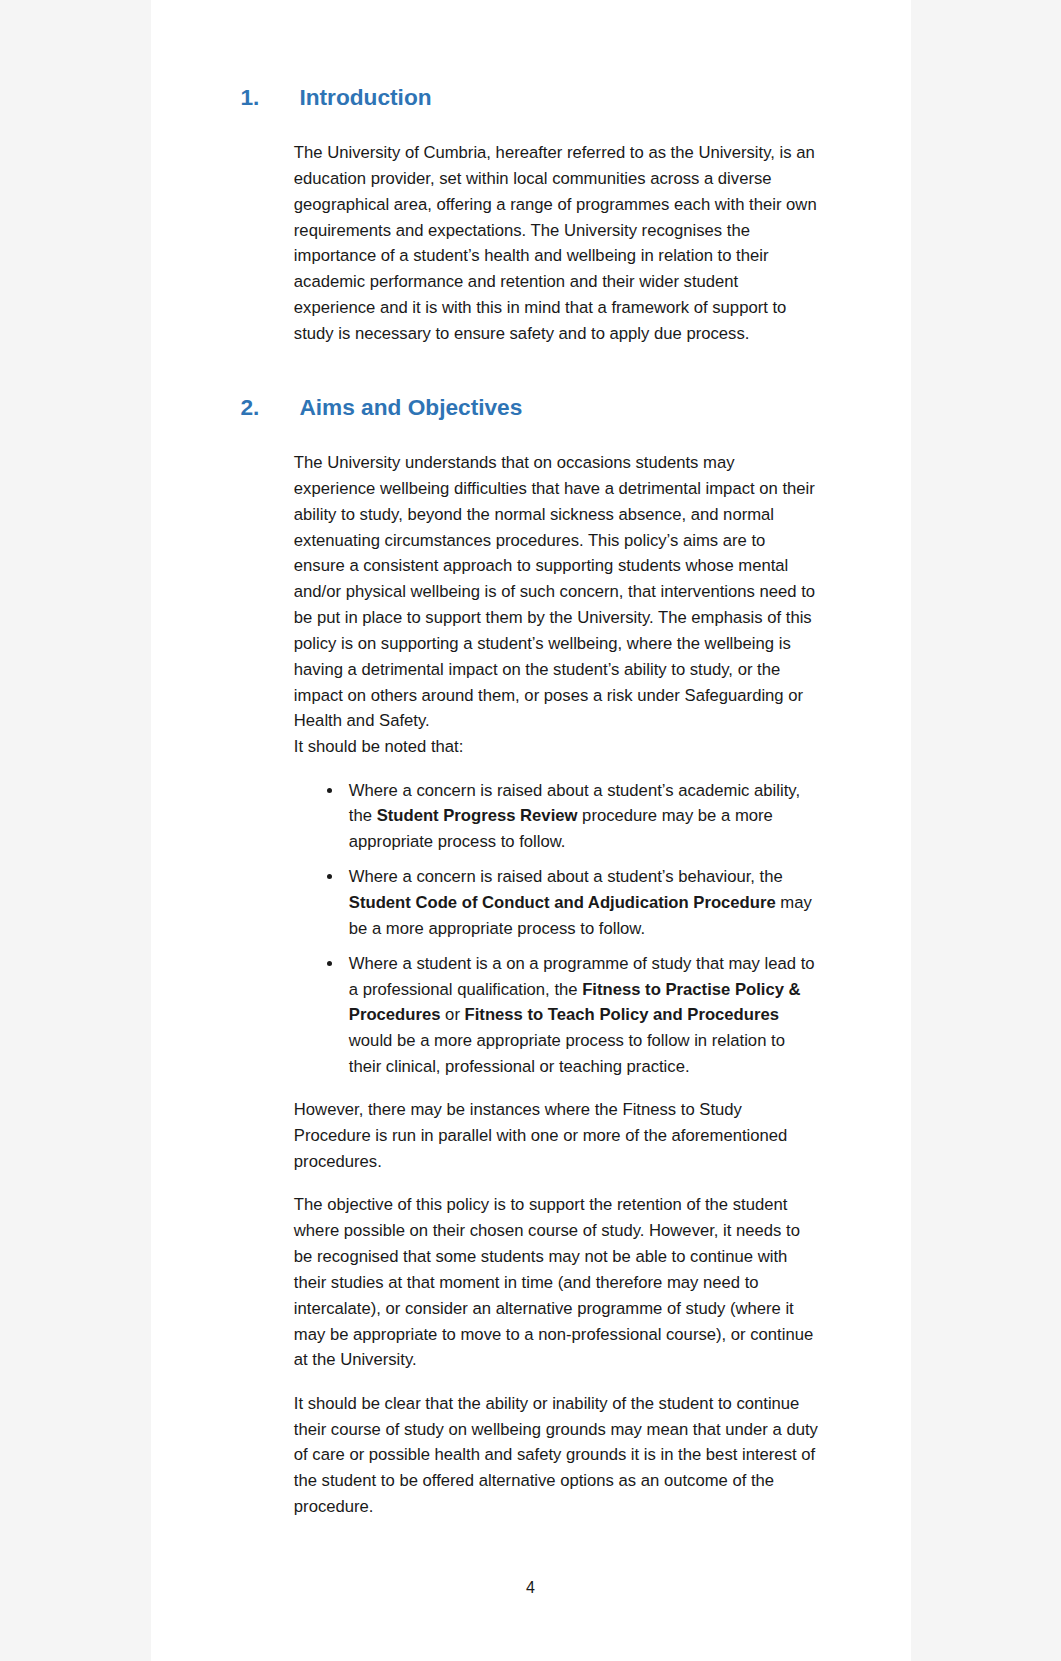1. Introduction
The University of Cumbria, hereafter referred to as the University, is an education provider, set within local communities across a diverse geographical area, offering a range of programmes each with their own requirements and expectations. The University recognises the importance of a student’s health and wellbeing in relation to their academic performance and retention and their wider student experience and it is with this in mind that a framework of support to study is necessary to ensure safety and to apply due process.
2. Aims and Objectives
The University understands that on occasions students may experience wellbeing difficulties that have a detrimental impact on their ability to study, beyond the normal sickness absence, and normal extenuating circumstances procedures. This policy’s aims are to ensure a consistent approach to supporting students whose mental and/or physical wellbeing is of such concern, that interventions need to be put in place to support them by the University. The emphasis of this policy is on supporting a student’s wellbeing, where the wellbeing is having a detrimental impact on the student’s ability to study, or the impact on others around them, or poses a risk under Safeguarding or Health and Safety.
It should be noted that:
Where a concern is raised about a student’s academic ability, the Student Progress Review procedure may be a more appropriate process to follow.
Where a concern is raised about a student’s behaviour, the Student Code of Conduct and Adjudication Procedure may be a more appropriate process to follow.
Where a student is a on a programme of study that may lead to a professional qualification, the Fitness to Practise Policy & Procedures or Fitness to Teach Policy and Procedures would be a more appropriate process to follow in relation to their clinical, professional or teaching practice.
However, there may be instances where the Fitness to Study Procedure is run in parallel with one or more of the aforementioned procedures.
The objective of this policy is to support the retention of the student where possible on their chosen course of study. However, it needs to be recognised that some students may not be able to continue with their studies at that moment in time (and therefore may need to intercalate), or consider an alternative programme of study (where it may be appropriate to move to a non-professional course), or continue at the University.
It should be clear that the ability or inability of the student to continue their course of study on wellbeing grounds may mean that under a duty of care or possible health and safety grounds it is in the best interest of the student to be offered alternative options as an outcome of the procedure.
4